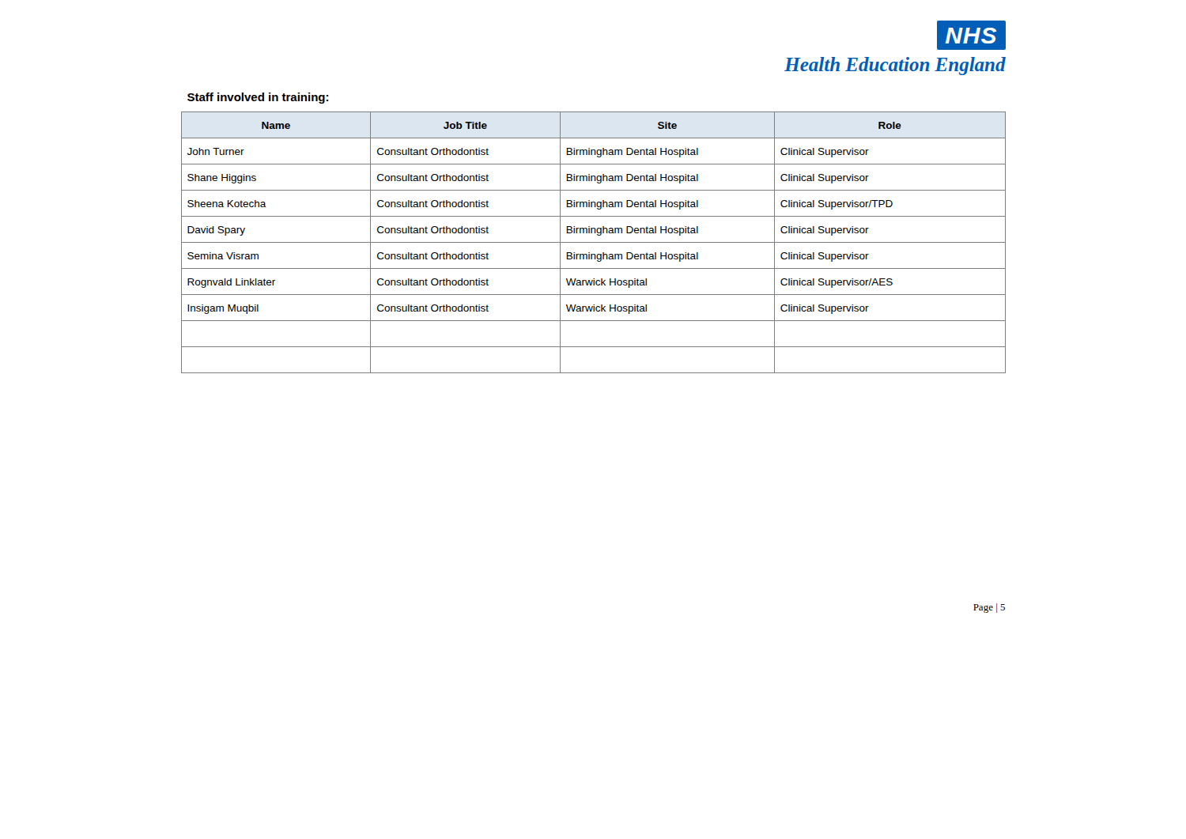NHS
Health Education England
Staff involved in training:
| Name | Job Title | Site | Role |
| --- | --- | --- | --- |
| John Turner | Consultant Orthodontist | Birmingham Dental Hospital | Clinical Supervisor |
| Shane Higgins | Consultant Orthodontist | Birmingham Dental Hospital | Clinical Supervisor |
| Sheena Kotecha | Consultant Orthodontist | Birmingham Dental Hospital | Clinical Supervisor/TPD |
| David Spary | Consultant Orthodontist | Birmingham Dental Hospital | Clinical Supervisor |
| Semina Visram | Consultant Orthodontist | Birmingham Dental Hospital | Clinical Supervisor |
| Rognvald Linklater | Consultant Orthodontist | Warwick Hospital | Clinical Supervisor/AES |
| Insigam Muqbil | Consultant Orthodontist | Warwick Hospital | Clinical Supervisor |
Page | 5